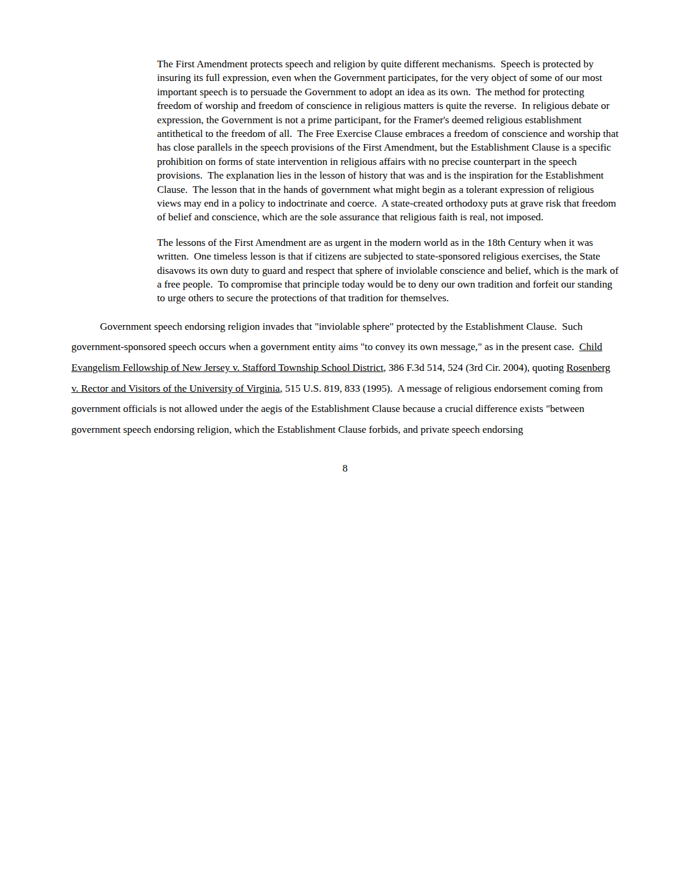The First Amendment protects speech and religion by quite different mechanisms. Speech is protected by insuring its full expression, even when the Government participates, for the very object of some of our most important speech is to persuade the Government to adopt an idea as its own. The method for protecting freedom of worship and freedom of conscience in religious matters is quite the reverse. In religious debate or expression, the Government is not a prime participant, for the Framer's deemed religious establishment antithetical to the freedom of all. The Free Exercise Clause embraces a freedom of conscience and worship that has close parallels in the speech provisions of the First Amendment, but the Establishment Clause is a specific prohibition on forms of state intervention in religious affairs with no precise counterpart in the speech provisions. The explanation lies in the lesson of history that was and is the inspiration for the Establishment Clause. The lesson that in the hands of government what might begin as a tolerant expression of religious views may end in a policy to indoctrinate and coerce. A state-created orthodoxy puts at grave risk that freedom of belief and conscience, which are the sole assurance that religious faith is real, not imposed.
The lessons of the First Amendment are as urgent in the modern world as in the 18th Century when it was written. One timeless lesson is that if citizens are subjected to state-sponsored religious exercises, the State disavows its own duty to guard and respect that sphere of inviolable conscience and belief, which is the mark of a free people. To compromise that principle today would be to deny our own tradition and forfeit our standing to urge others to secure the protections of that tradition for themselves.
Government speech endorsing religion invades that "inviolable sphere" protected by the Establishment Clause. Such government-sponsored speech occurs when a government entity aims "to convey its own message," as in the present case. Child Evangelism Fellowship of New Jersey v. Stafford Township School District, 386 F.3d 514, 524 (3rd Cir. 2004), quoting Rosenberg v. Rector and Visitors of the University of Virginia, 515 U.S. 819, 833 (1995). A message of religious endorsement coming from government officials is not allowed under the aegis of the Establishment Clause because a crucial difference exists "between government speech endorsing religion, which the Establishment Clause forbids, and private speech endorsing
8